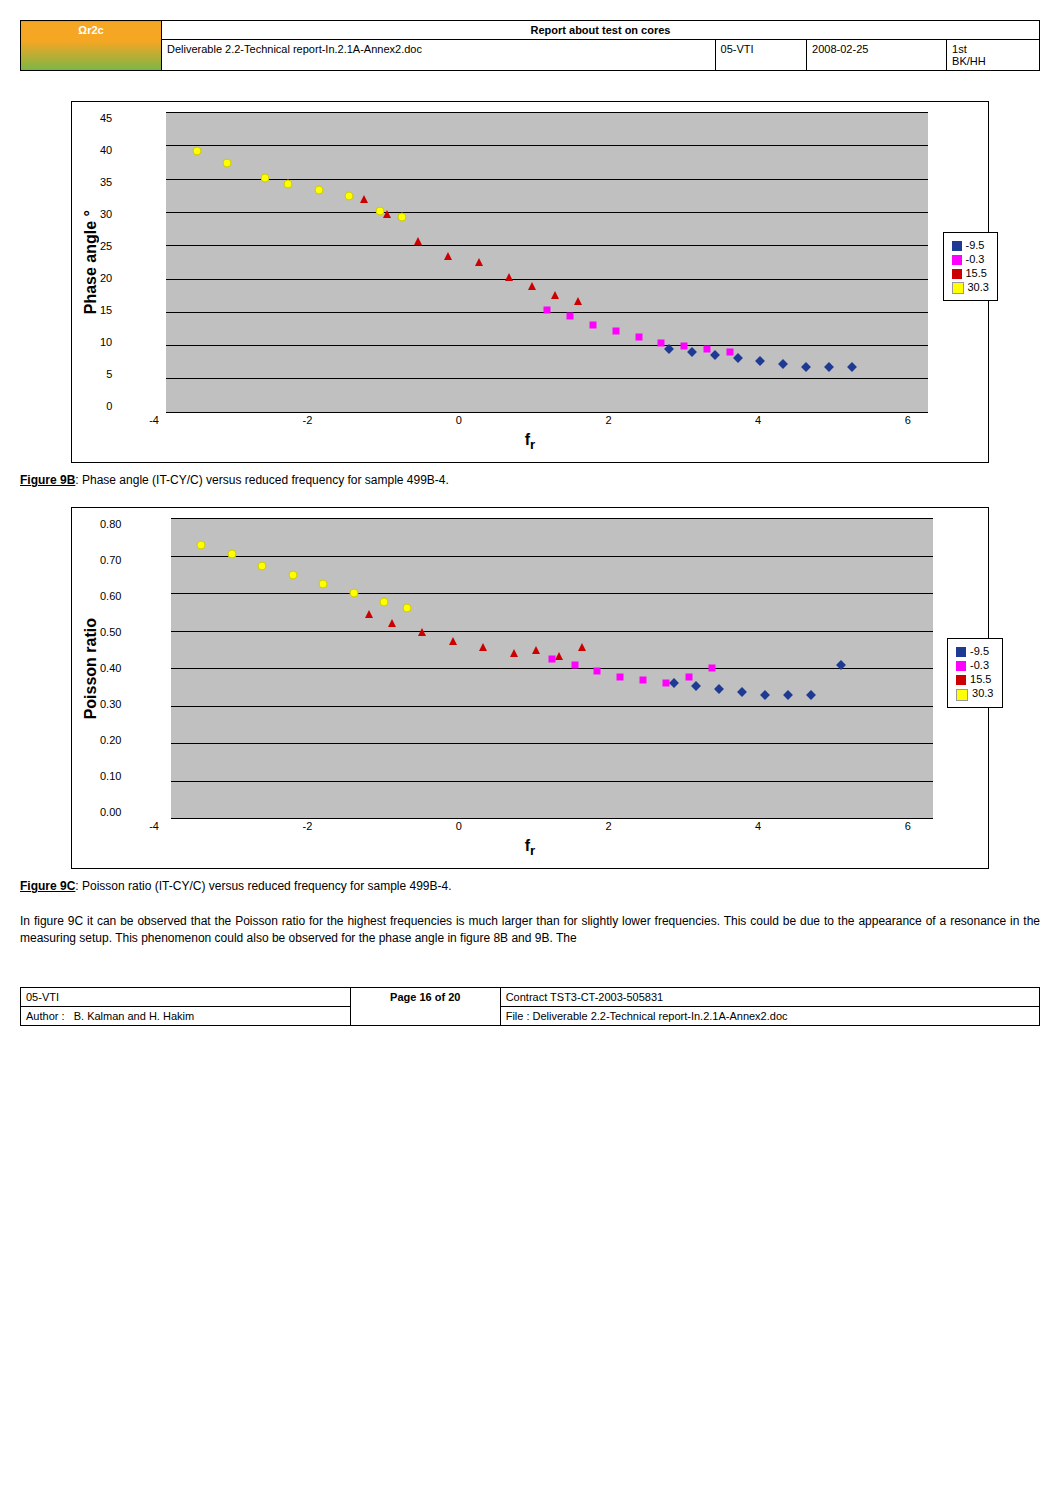| Ωr2c | Report about test on cores |
| Deliverable 2.2-Technical report-In.2.1A-Annex2.doc | 05-VTI | 2008-02-25 | 1st BK/HH |
Phase angle °
45 40 35 30 25 20 15 10 5 0
-9.5
-0.3
15.5
30.3
-4 -2 0 2 4 6
fr
Figure 9B: Phase angle (IT-CY/C) versus reduced frequency for sample 499B-4.
Poisson ratio
0.80 0.70 0.60 0.50 0.40 0.30 0.20 0.10 0.00
-9.5
-0.3
15.5
30.3
-4 -2 0 2 4 6
fr
Figure 9C: Poisson ratio (IT-CY/C) versus reduced frequency for sample 499B-4.
In figure 9C it can be observed that the Poisson ratio for the highest frequencies is much larger than for slightly lower frequencies. This could be due to the appearance of a resonance in the measuring setup. This phenomenon could also be observed for the phase angle in figure 8B and 9B. The
| 05-VTI | Page 16 of 20 | Contract TST3-CT-2003-505831 |
| Author : B. Kalman and H. Hakim | File : Deliverable 2.2-Technical report-In.2.1A-Annex2.doc |